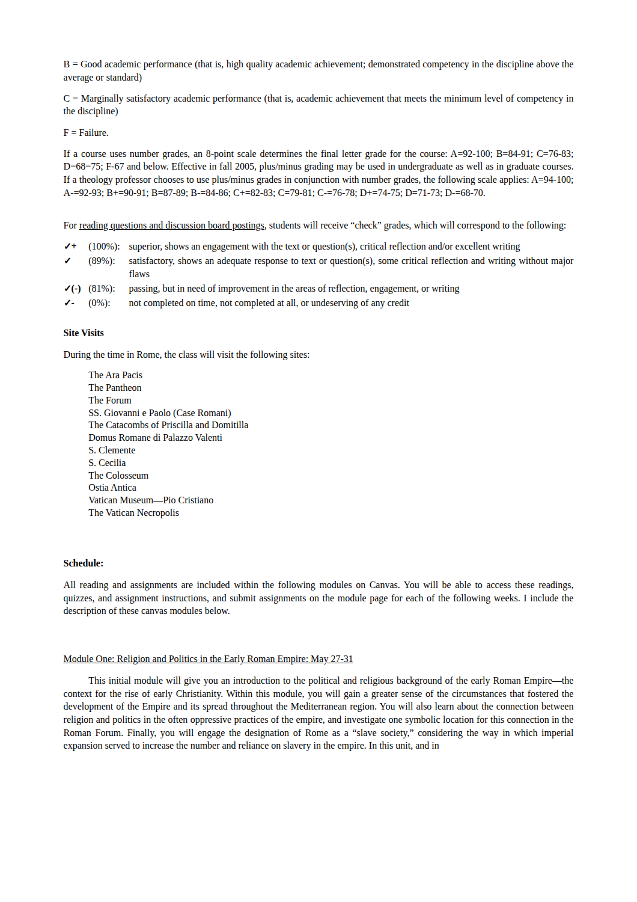B = Good academic performance (that is, high quality academic achievement; demonstrated competency in the discipline above the average or standard)
C = Marginally satisfactory academic performance (that is, academic achievement that meets the minimum level of competency in the discipline)
F = Failure.
If a course uses number grades, an 8-point scale determines the final letter grade for the course: A=92-100; B=84-91; C=76-83; D=68=75; F-67 and below. Effective in fall 2005, plus/minus grading may be used in undergraduate as well as in graduate courses. If a theology professor chooses to use plus/minus grades in conjunction with number grades, the following scale applies: A=94-100; A-=92-93; B+=90-91; B=87-89; B-=84-86; C+=82-83; C=79-81; C-=76-78; D+=74-75; D=71-73; D-=68-70.
For reading questions and discussion board postings, students will receive “check” grades, which will correspond to the following:
✓+
(100%):
superior, shows an engagement with the text or question(s), critical reflection and/or excellent writing
✓
(89%):
satisfactory, shows an adequate response to text or question(s), some critical reflection and writing without major flaws
✓(-)
(81%):
passing, but in need of improvement in the areas of reflection, engagement, or writing
✓-
(0%):
not completed on time, not completed at all, or undeserving of any credit
Site Visits
During the time in Rome, the class will visit the following sites:
The Ara Pacis
The Pantheon
The Forum
SS. Giovanni e Paolo (Case Romani)
The Catacombs of Priscilla and Domitilla
Domus Romane di Palazzo Valenti
S. Clemente
S. Cecilia
The Colosseum
Ostia Antica
Vatican Museum—Pio Cristiano
The Vatican Necropolis
Schedule:
All reading and assignments are included within the following modules on Canvas. You will be able to access these readings, quizzes, and assignment instructions, and submit assignments on the module page for each of the following weeks. I include the description of these canvas modules below.
Module One: Religion and Politics in the Early Roman Empire: May 27-31
This initial module will give you an introduction to the political and religious background of the early Roman Empire—the context for the rise of early Christianity. Within this module, you will gain a greater sense of the circumstances that fostered the development of the Empire and its spread throughout the Mediterranean region. You will also learn about the connection between religion and politics in the often oppressive practices of the empire, and investigate one symbolic location for this connection in the Roman Forum. Finally, you will engage the designation of Rome as a “slave society,” considering the way in which imperial expansion served to increase the number and reliance on slavery in the empire. In this unit, and in